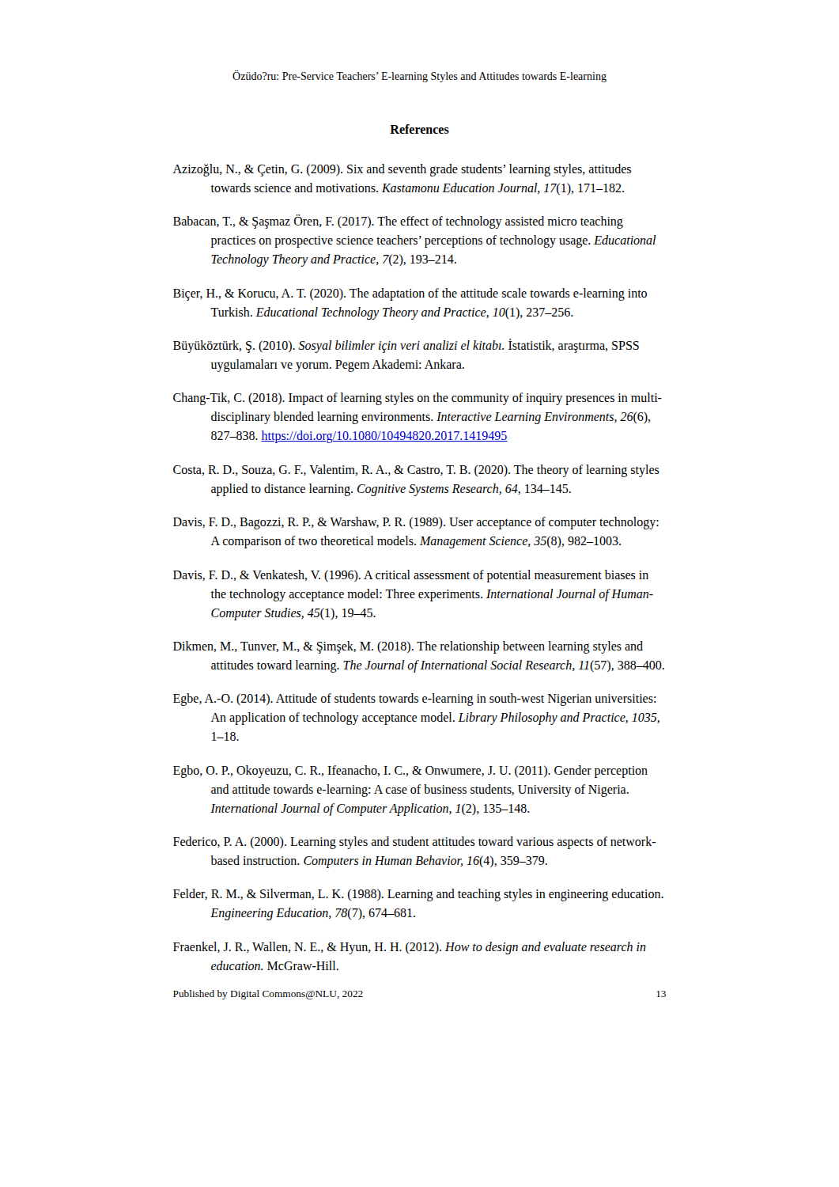Özüdo?ru: Pre-Service Teachers’ E-learning Styles and Attitudes towards E-learning
References
Azizoğlu, N., & Çetin, G. (2009). Six and seventh grade students’ learning styles, attitudes towards science and motivations. Kastamonu Education Journal, 17(1), 171–182.
Babacan, T., & Şaşmaz Ören, F. (2017). The effect of technology assisted micro teaching practices on prospective science teachers’ perceptions of technology usage. Educational Technology Theory and Practice, 7(2), 193–214.
Biçer, H., & Korucu, A. T. (2020). The adaptation of the attitude scale towards e-learning into Turkish. Educational Technology Theory and Practice, 10(1), 237–256.
Büyüköztürk, Ş. (2010). Sosyal bilimler için veri analizi el kitabı. İstatistik, araştırma, SPSS uygulamaları ve yorum. Pegem Akademi: Ankara.
Chang-Tik, C. (2018). Impact of learning styles on the community of inquiry presences in multi-disciplinary blended learning environments. Interactive Learning Environments, 26(6), 827–838. https://doi.org/10.1080/10494820.2017.1419495
Costa, R. D., Souza, G. F., Valentim, R. A., & Castro, T. B. (2020). The theory of learning styles applied to distance learning. Cognitive Systems Research, 64, 134–145.
Davis, F. D., Bagozzi, R. P., & Warshaw, P. R. (1989). User acceptance of computer technology: A comparison of two theoretical models. Management Science, 35(8), 982–1003.
Davis, F. D., & Venkatesh, V. (1996). A critical assessment of potential measurement biases in the technology acceptance model: Three experiments. International Journal of Human-Computer Studies, 45(1), 19–45.
Dikmen, M., Tunver, M., & Şimşek, M. (2018). The relationship between learning styles and attitudes toward learning. The Journal of International Social Research, 11(57), 388–400.
Egbe, A.-O. (2014). Attitude of students towards e-learning in south-west Nigerian universities: An application of technology acceptance model. Library Philosophy and Practice, 1035, 1–18.
Egbo, O. P., Okoyeuzu, C. R., Ifeanacho, I. C., & Onwumere, J. U. (2011). Gender perception and attitude towards e-learning: A case of business students, University of Nigeria. International Journal of Computer Application, 1(2), 135–148.
Federico, P. A. (2000). Learning styles and student attitudes toward various aspects of network-based instruction. Computers in Human Behavior, 16(4), 359–379.
Felder, R. M., & Silverman, L. K. (1988). Learning and teaching styles in engineering education. Engineering Education, 78(7), 674–681.
Fraenkel, J. R., Wallen, N. E., & Hyun, H. H. (2012). How to design and evaluate research in education. McGraw-Hill.
Published by Digital Commons@NLU, 2022
13